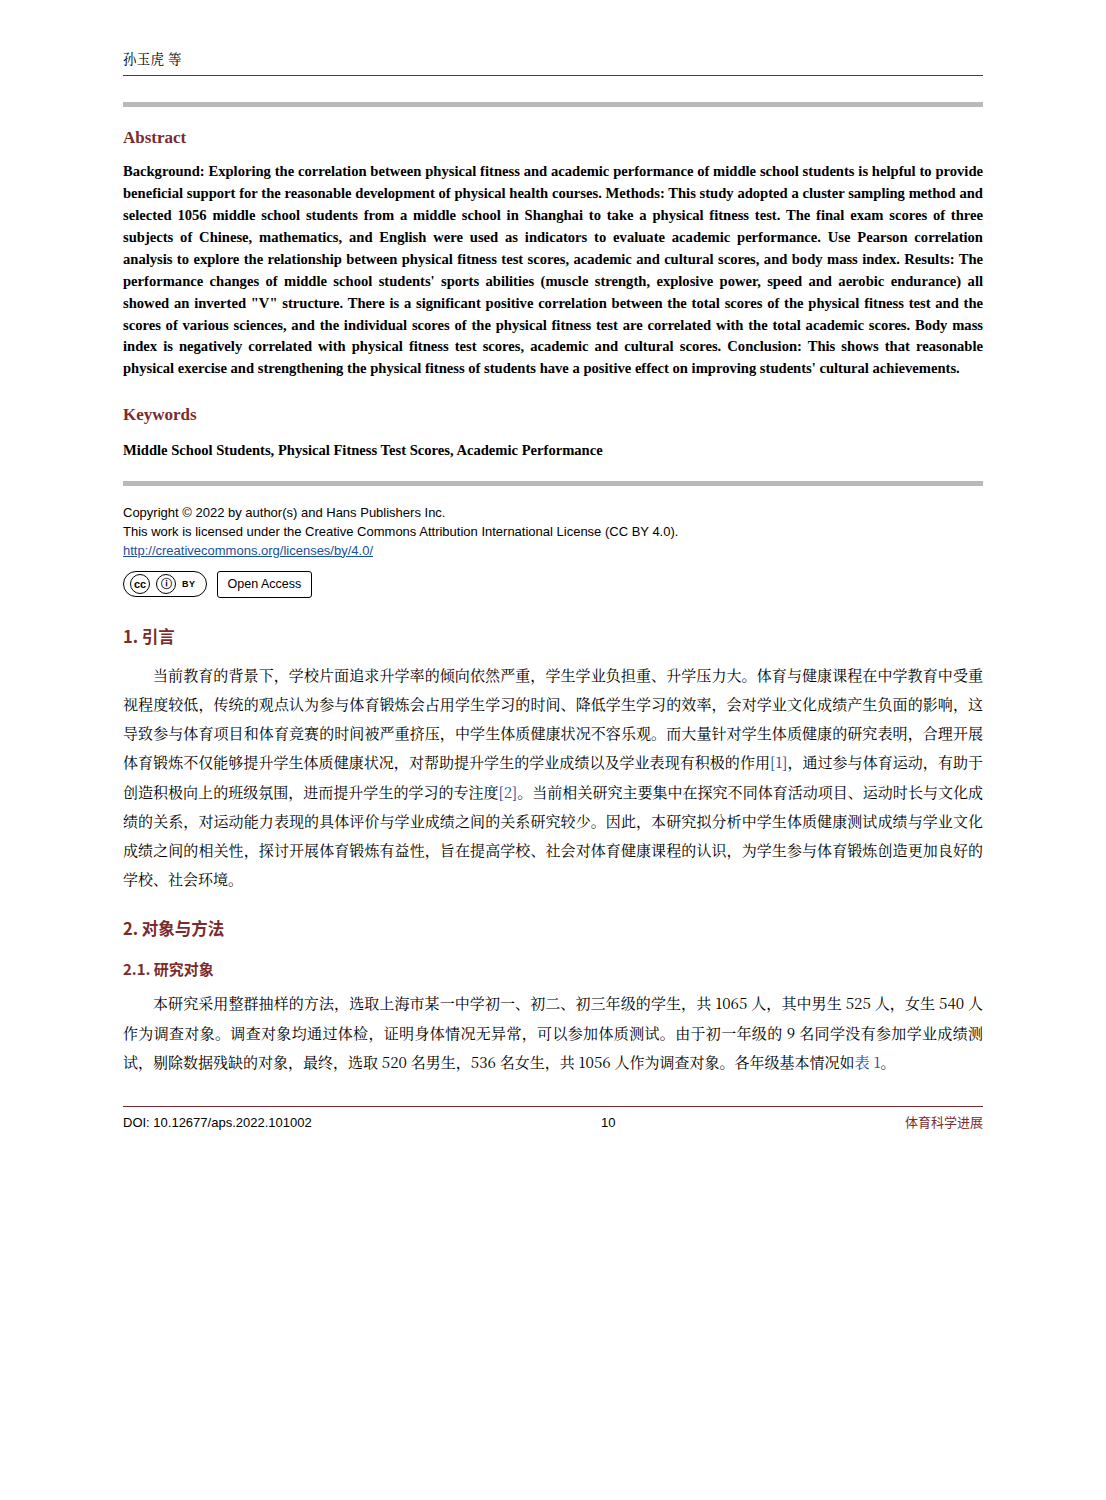孙玉虎 等
Abstract
Background: Exploring the correlation between physical fitness and academic performance of middle school students is helpful to provide beneficial support for the reasonable development of physical health courses. Methods: This study adopted a cluster sampling method and selected 1056 middle school students from a middle school in Shanghai to take a physical fitness test. The final exam scores of three subjects of Chinese, mathematics, and English were used as indicators to evaluate academic performance. Use Pearson correlation analysis to explore the relationship between physical fitness test scores, academic and cultural scores, and body mass index. Results: The performance changes of middle school students' sports abilities (muscle strength, explosive power, speed and aerobic endurance) all showed an inverted "V" structure. There is a significant positive correlation between the total scores of the physical fitness test and the scores of various sciences, and the individual scores of the physical fitness test are correlated with the total academic scores. Body mass index is negatively correlated with physical fitness test scores, academic and cultural scores. Conclusion: This shows that reasonable physical exercise and strengthening the physical fitness of students have a positive effect on improving students' cultural achievements.
Keywords
Middle School Students, Physical Fitness Test Scores, Academic Performance
Copyright © 2022 by author(s) and Hans Publishers Inc.
This work is licensed under the Creative Commons Attribution International License (CC BY 4.0).
http://creativecommons.org/licenses/by/4.0/
cc ⓘ BY Open Access
1. 引言
当前教育的背景下，学校片面追求升学率的倾向依然严重，学生学业负担重、升学压力大。体育与健康课程在中学教育中受重视程度较低，传统的观点认为参与体育锻炼会占用学生学习的时间、降低学生学习的效率，会对学业文化成绩产生负面的影响，这导致参与体育项目和体育竞赛的时间被严重挤压，中学生体质健康状况不容乐观。而大量针对学生体质健康的研究表明，合理开展体育锻炼不仅能够提升学生体质健康状况，对帮助提升学生的学业成绩以及学业表现有积极的作用[1]，通过参与体育运动，有助于创造积极向上的班级氛围，进而提升学生的学习的专注度[2]。当前相关研究主要集中在探究不同体育活动项目、运动时长与文化成绩的关系，对运动能力表现的具体评价与学业成绩之间的关系研究较少。因此，本研究拟分析中学生体质健康测试成绩与学业文化成绩之间的相关性，探讨开展体育锻炼有益性，旨在提高学校、社会对体育健康课程的认识，为学生参与体育锻炼创造更加良好的学校、社会环境。
2. 对象与方法
2.1. 研究对象
本研究采用整群抽样的方法，选取上海市某一中学初一、初二、初三年级的学生，共 1065 人，其中男生 525 人，女生 540 人作为调查对象。调查对象均通过体检，证明身体情况无异常，可以参加体质测试。由于初一年级的 9 名同学没有参加学业成绩测试，剔除数据残缺的对象，最终，选取 520 名男生，536 名女生，共 1056 人作为调查对象。各年级基本情况如表 1。
DOI: 10.12677/aps.2022.101002 10 体育科学进展